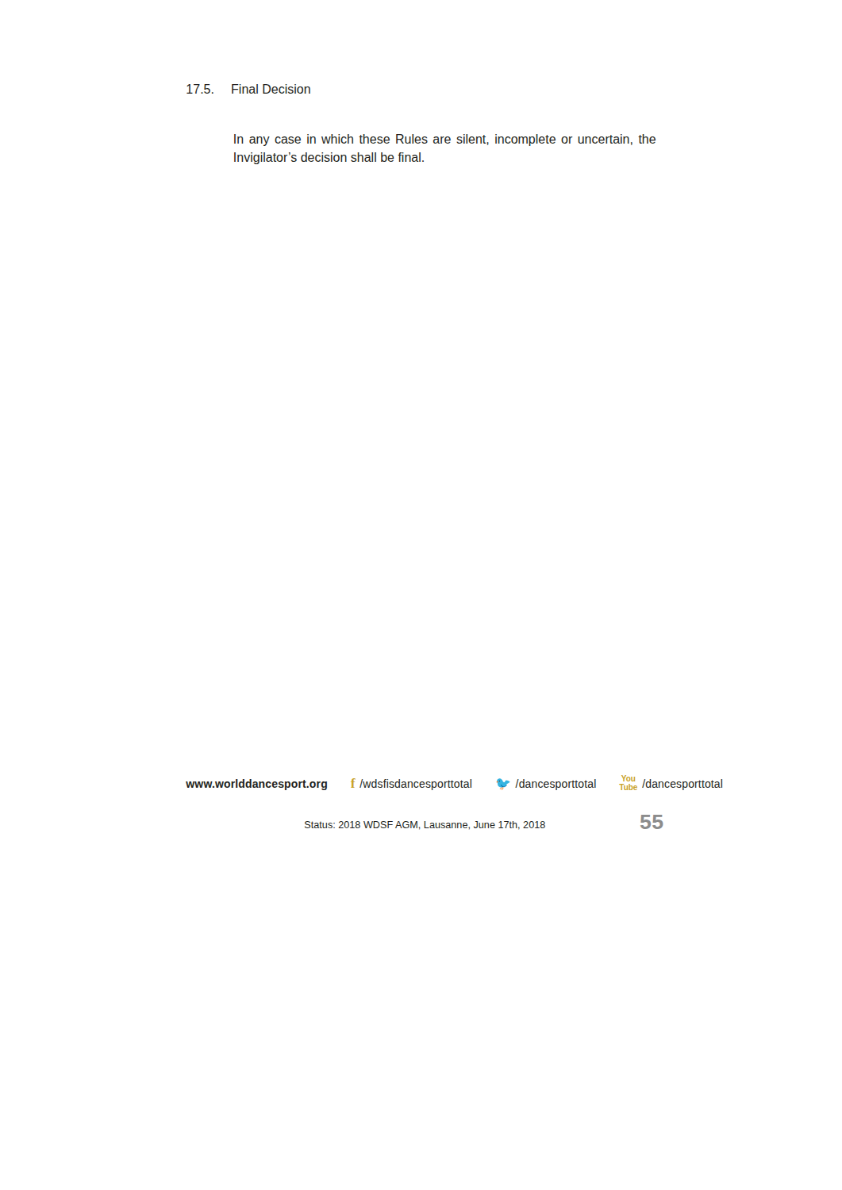17.5. Final Decision
In any case in which these Rules are silent, incomplete or uncertain, the Invigilator’s decision shall be final.
www.worlddancesport.org f/wdsfisdancesporttotal 🐦/dancesporttotal You Tube/dancesporttotal
Status: 2018 WDSF AGM, Lausanne, June 17th, 2018 55